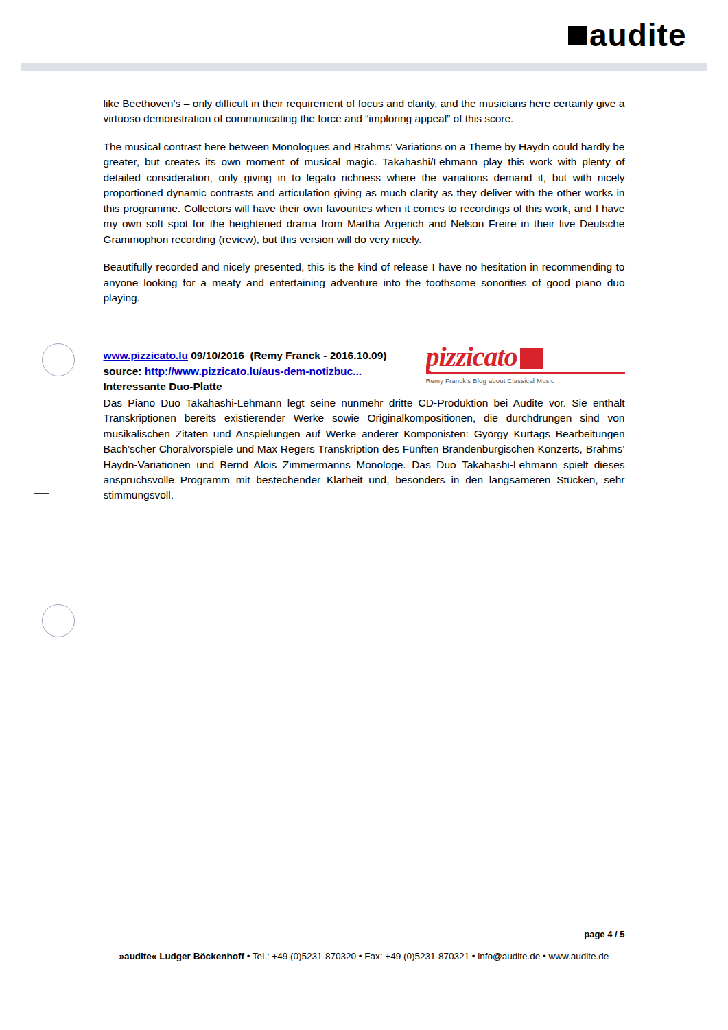audite
like Beethoven’s – only difficult in their requirement of focus and clarity, and the musicians here certainly give a virtuoso demonstration of communicating the force and “imploring appeal” of this score.
The musical contrast here between Monologues and Brahms’ Variations on a Theme by Haydn could hardly be greater, but creates its own moment of musical magic. Takahashi/Lehmann play this work with plenty of detailed consideration, only giving in to legato richness where the variations demand it, but with nicely proportioned dynamic contrasts and articulation giving as much clarity as they deliver with the other works in this programme. Collectors will have their own favourites when it comes to recordings of this work, and I have my own soft spot for the heightened drama from Martha Argerich and Nelson Freire in their live Deutsche Grammophon recording (review), but this version will do very nicely.
Beautifully recorded and nicely presented, this is the kind of release I have no hesitation in recommending to anyone looking for a meaty and entertaining adventure into the toothsome sonorities of good piano duo playing.
pizzicato
Remy Franck’s Blog about Classical Music
www.pizzicato.lu 09/10/2016 (Remy Franck - 2016.10.09)
source: http://www.pizzicato.lu/aus-dem-notizbuc...
Interessante Duo-Platte
Das Piano Duo Takahashi-Lehmann legt seine nunmehr dritte CD-Produktion bei Audite vor. Sie enthält Transkriptionen bereits existierender Werke sowie Originalkompositionen, die durchdrungen sind von musikalischen Zitaten und Anspielungen auf Werke anderer Komponisten: György Kurtags Bearbeitungen Bach’scher Choralvorspiele und Max Regers Transkription des Fünften Brandenburgischen Konzerts, Brahms’ Haydn-Variationen und Bernd Alois Zimmermanns Monologe. Das Duo Takahashi-Lehmann spielt dieses anspruchsvolle Programm mit bestechender Klarheit und, besonders in den langsameren Stücken, sehr stimmungsvoll.
page 4 / 5
»audite« Ludger Böckenhoff • Tel.: +49 (0)5231-870320 • Fax: +49 (0)5231-870321 • info@audite.de • www.audite.de